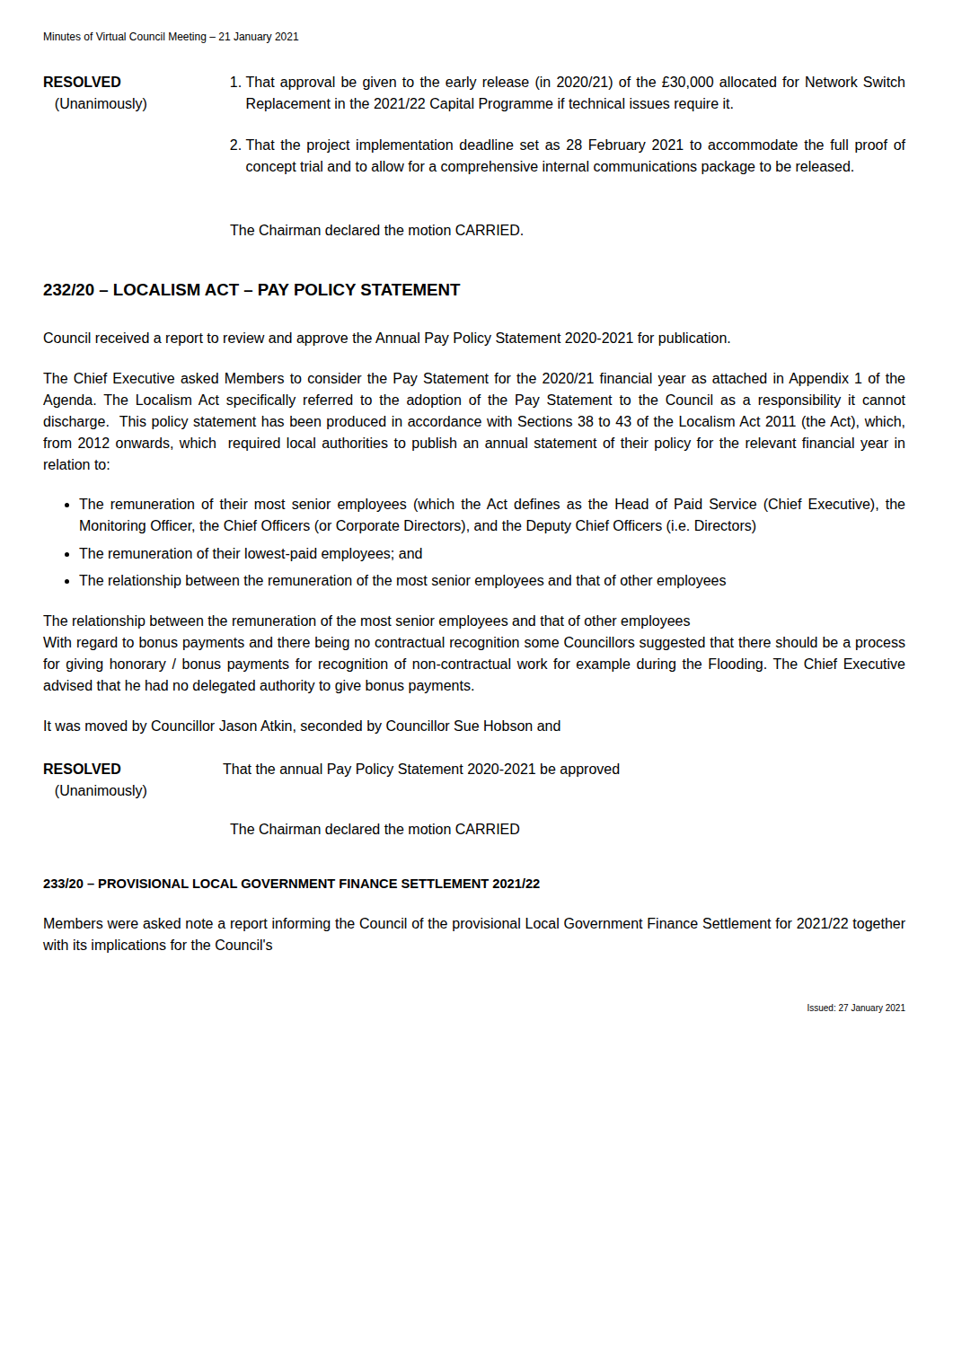Minutes of Virtual Council Meeting – 21 January 2021
RESOLVED (Unanimously)
That approval be given to the early release (in 2020/21) of the £30,000 allocated for Network Switch Replacement in the 2021/22 Capital Programme if technical issues require it.
That the project implementation deadline set as 28 February 2021 to accommodate the full proof of concept trial and to allow for a comprehensive internal communications package to be released.
The Chairman declared the motion CARRIED.
232/20 – LOCALISM ACT – PAY POLICY STATEMENT
Council received a report to review and approve the Annual Pay Policy Statement 2020-2021 for publication.
The Chief Executive asked Members to consider the Pay Statement for the 2020/21 financial year as attached in Appendix 1 of the Agenda. The Localism Act specifically referred to the adoption of the Pay Statement to the Council as a responsibility it cannot discharge. This policy statement has been produced in accordance with Sections 38 to 43 of the Localism Act 2011 (the Act), which, from 2012 onwards, which required local authorities to publish an annual statement of their policy for the relevant financial year in relation to:
The remuneration of their most senior employees (which the Act defines as the Head of Paid Service (Chief Executive), the Monitoring Officer, the Chief Officers (or Corporate Directors), and the Deputy Chief Officers (i.e. Directors)
The remuneration of their lowest-paid employees; and
The relationship between the remuneration of the most senior employees and that of other employees
The relationship between the remuneration of the most senior employees and that of other employees
With regard to bonus payments and there being no contractual recognition some Councillors suggested that there should be a process for giving honorary / bonus payments for recognition of non-contractual work for example during the Flooding. The Chief Executive advised that he had no delegated authority to give bonus payments.
It was moved by Councillor Jason Atkin, seconded by Councillor Sue Hobson and
RESOLVED (Unanimously)
That the annual Pay Policy Statement 2020-2021 be approved
The Chairman declared the motion CARRIED
233/20 – PROVISIONAL LOCAL GOVERNMENT FINANCE SETTLEMENT 2021/22
Members were asked note a report informing the Council of the provisional Local Government Finance Settlement for 2021/22 together with its implications for the Council's
Issued: 27 January 2021